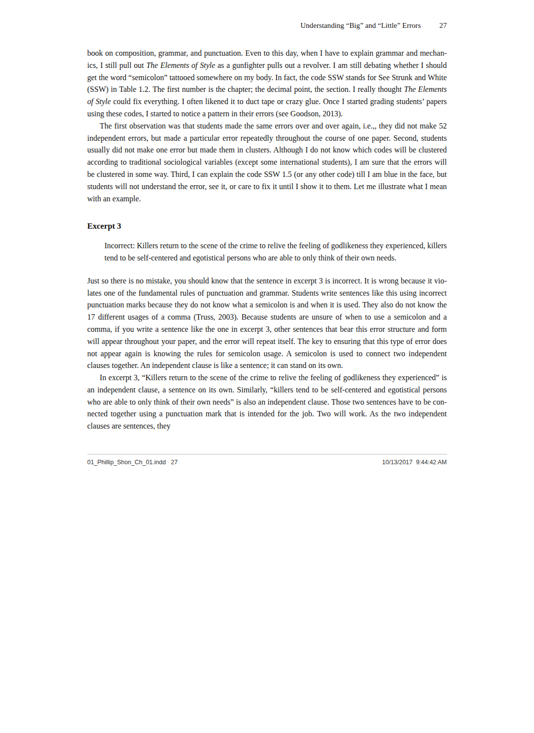Understanding “Big” and “Little” Errors 27
book on composition, grammar, and punctuation. Even to this day, when I have to explain grammar and mechanics, I still pull out The Elements of Style as a gunfighter pulls out a revolver. I am still debating whether I should get the word “semicolon” tattooed somewhere on my body. In fact, the code SSW stands for See Strunk and White (SSW) in Table 1.2. The first number is the chapter; the decimal point, the section. I really thought The Elements of Style could fix everything. I often likened it to duct tape or crazy glue. Once I started grading students’ papers using these codes, I started to notice a pattern in their errors (see Goodson, 2013).
The first observation was that students made the same errors over and over again, i.e.,, they did not make 52 independent errors, but made a particular error repeatedly throughout the course of one paper. Second, students usually did not make one error but made them in clusters. Although I do not know which codes will be clustered according to traditional sociological variables (except some international students), I am sure that the errors will be clustered in some way. Third, I can explain the code SSW 1.5 (or any other code) till I am blue in the face, but students will not understand the error, see it, or care to fix it until I show it to them. Let me illustrate what I mean with an example.
Excerpt 3
Incorrect: Killers return to the scene of the crime to relive the feeling of godlikeness they experienced, killers tend to be self-centered and egotistical persons who are able to only think of their own needs.
Just so there is no mistake, you should know that the sentence in excerpt 3 is incorrect. It is wrong because it violates one of the fundamental rules of punctuation and grammar. Students write sentences like this using incorrect punctuation marks because they do not know what a semicolon is and when it is used. They also do not know the 17 different usages of a comma (Truss, 2003). Because students are unsure of when to use a semicolon and a comma, if you write a sentence like the one in excerpt 3, other sentences that bear this error structure and form will appear throughout your paper, and the error will repeat itself. The key to ensuring that this type of error does not appear again is knowing the rules for semicolon usage. A semicolon is used to connect two independent clauses together. An independent clause is like a sentence; it can stand on its own.
In excerpt 3, “Killers return to the scene of the crime to relive the feeling of godlikeness they experienced” is an independent clause, a sentence on its own. Similarly, “killers tend to be self-centered and egotistical persons who are able to only think of their own needs” is also an independent clause. Those two sentences have to be connected together using a punctuation mark that is intended for the job. Two will work. As the two independent clauses are sentences, they
01_Phillip_Shon_Ch_01.indd 27 10/13/2017 9:44:42 AM